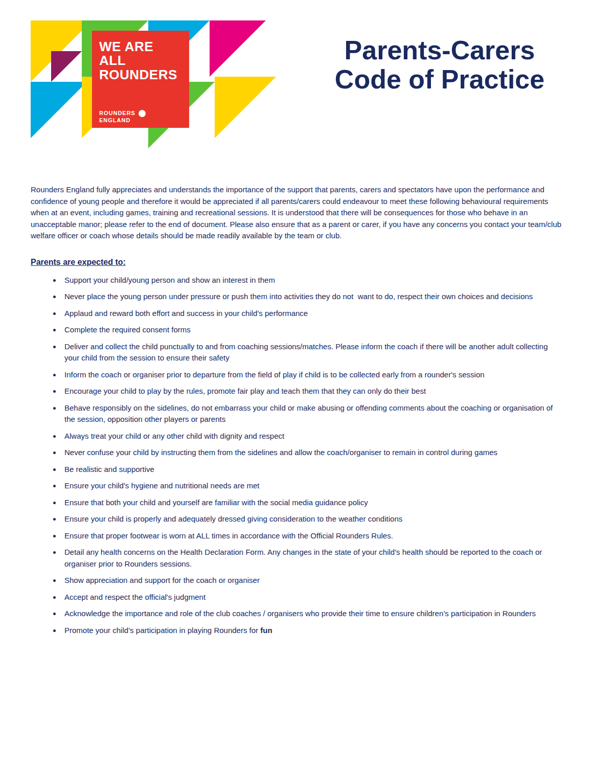WE ARE
ALL
ROUNDERS
ROUNDERS
ENGLAND
Parents-Carers Code of Practice
Rounders England fully appreciates and understands the importance of the support that parents, carers and spectators have upon the performance and confidence of young people and therefore it would be appreciated if all parents/carers could endeavour to meet these following behavioural requirements when at an event, including games, training and recreational sessions. It is understood that there will be consequences for those who behave in an unacceptable manor; please refer to the end of document. Please also ensure that as a parent or carer, if you have any concerns you contact your team/club welfare officer or coach whose details should be made readily available by the team or club.
Parents are expected to:
Support your child/young person and show an interest in them
Never place the young person under pressure or push them into activities they do not want to do, respect their own choices and decisions
Applaud and reward both effort and success in your child's performance
Complete the required consent forms
Deliver and collect the child punctually to and from coaching sessions/matches. Please inform the coach if there will be another adult collecting your child from the session to ensure their safety
Inform the coach or organiser prior to departure from the field of play if child is to be collected early from a rounder's session
Encourage your child to play by the rules, promote fair play and teach them that they can only do their best
Behave responsibly on the sidelines, do not embarrass your child or make abusing or offending comments about the coaching or organisation of the session, opposition other players or parents
Always treat your child or any other child with dignity and respect
Never confuse your child by instructing them from the sidelines and allow the coach/organiser to remain in control during games
Be realistic and supportive
Ensure your child's hygiene and nutritional needs are met
Ensure that both your child and yourself are familiar with the social media guidance policy
Ensure your child is properly and adequately dressed giving consideration to the weather conditions
Ensure that proper footwear is worn at ALL times in accordance with the Official Rounders Rules.
Detail any health concerns on the Health Declaration Form. Any changes in the state of your child's health should be reported to the coach or organiser prior to Rounders sessions.
Show appreciation and support for the coach or organiser
Accept and respect the official's judgment
Acknowledge the importance and role of the club coaches / organisers who provide their time to ensure children’s participation in Rounders
Promote your child’s participation in playing Rounders for fun